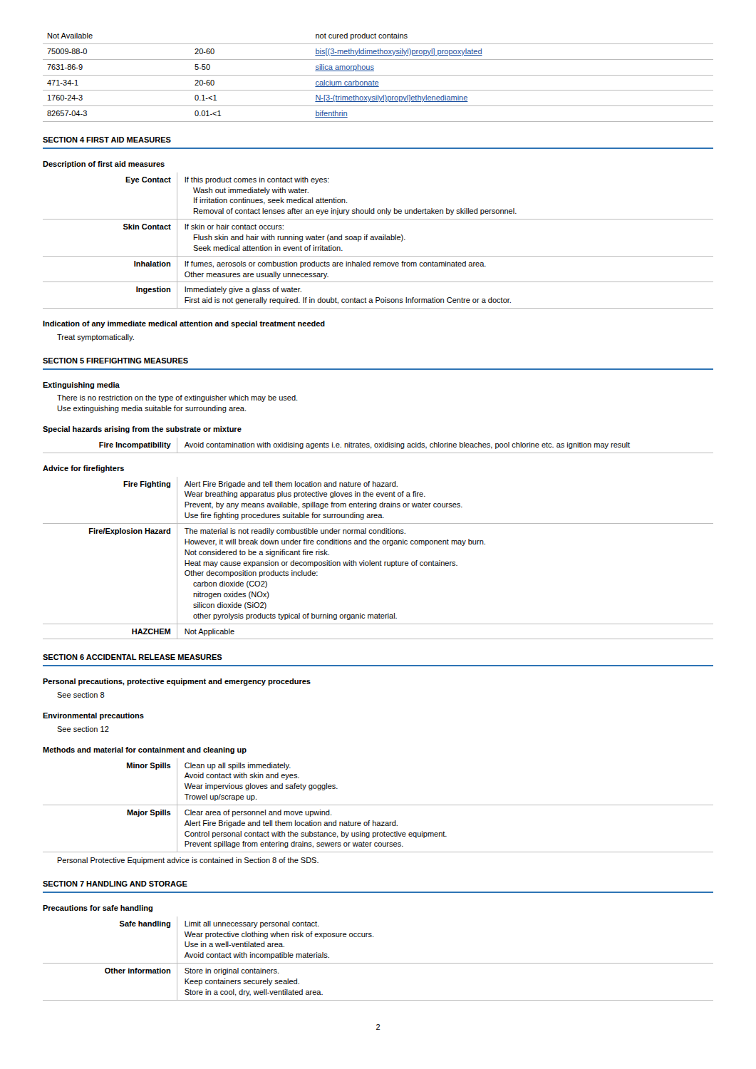| Not Available | | not cured product contains |
| 75009-88-0 | 20-60 | bis[(3-methyldimethoxysilyl)propyl] propoxylated |
| 7631-86-9 | 5-50 | silica amorphous |
| 471-34-1 | 20-60 | calcium carbonate |
| 1760-24-3 | 0.1-<1 | N-[3-(trimethoxysilyl)propyl]ethylenediamine |
| 82657-04-3 | 0.01-<1 | bifenthrin |
SECTION 4 FIRST AID MEASURES
Description of first aid measures
| Eye Contact | If this product comes in contact with eyes: Wash out immediately with water. If irritation continues, seek medical attention. Removal of contact lenses after an eye injury should only be undertaken by skilled personnel. |
| Skin Contact | If skin or hair contact occurs: Flush skin and hair with running water (and soap if available). Seek medical attention in event of irritation. |
| Inhalation | If fumes, aerosols or combustion products are inhaled remove from contaminated area. Other measures are usually unnecessary. |
| Ingestion | Immediately give a glass of water. First aid is not generally required. If in doubt, contact a Poisons Information Centre or a doctor. |
Indication of any immediate medical attention and special treatment needed
Treat symptomatically.
SECTION 5 FIREFIGHTING MEASURES
Extinguishing media
There is no restriction on the type of extinguisher which may be used.
Use extinguishing media suitable for surrounding area.
Special hazards arising from the substrate or mixture
| Fire Incompatibility | Avoid contamination with oxidising agents i.e. nitrates, oxidising acids, chlorine bleaches, pool chlorine etc. as ignition may result |
Advice for firefighters
| Fire Fighting | Alert Fire Brigade and tell them location and nature of hazard. Wear breathing apparatus plus protective gloves in the event of a fire. Prevent, by any means available, spillage from entering drains or water courses. Use fire fighting procedures suitable for surrounding area. |
| Fire/Explosion Hazard | The material is not readily combustible under normal conditions. However, it will break down under fire conditions and the organic component may burn. Not considered to be a significant fire risk. Heat may cause expansion or decomposition with violent rupture of containers. Other decomposition products include: carbon dioxide (CO2) nitrogen oxides (NOx) silicon dioxide (SiO2) other pyrolysis products typical of burning organic material. |
| HAZCHEM | Not Applicable |
SECTION 6 ACCIDENTAL RELEASE MEASURES
Personal precautions, protective equipment and emergency procedures
See section 8
Environmental precautions
See section 12
Methods and material for containment and cleaning up
| Minor Spills | Clean up all spills immediately. Avoid contact with skin and eyes. Wear impervious gloves and safety goggles. Trowel up/scrape up. |
| Major Spills | Clear area of personnel and move upwind. Alert Fire Brigade and tell them location and nature of hazard. Control personal contact with the substance, by using protective equipment. Prevent spillage from entering drains, sewers or water courses. |
Personal Protective Equipment advice is contained in Section 8 of the SDS.
SECTION 7 HANDLING AND STORAGE
Precautions for safe handling
| Safe handling | Limit all unnecessary personal contact. Wear protective clothing when risk of exposure occurs. Use in a well-ventilated area. Avoid contact with incompatible materials. |
| Other information | Store in original containers. Keep containers securely sealed. Store in a cool, dry, well-ventilated area. |
2